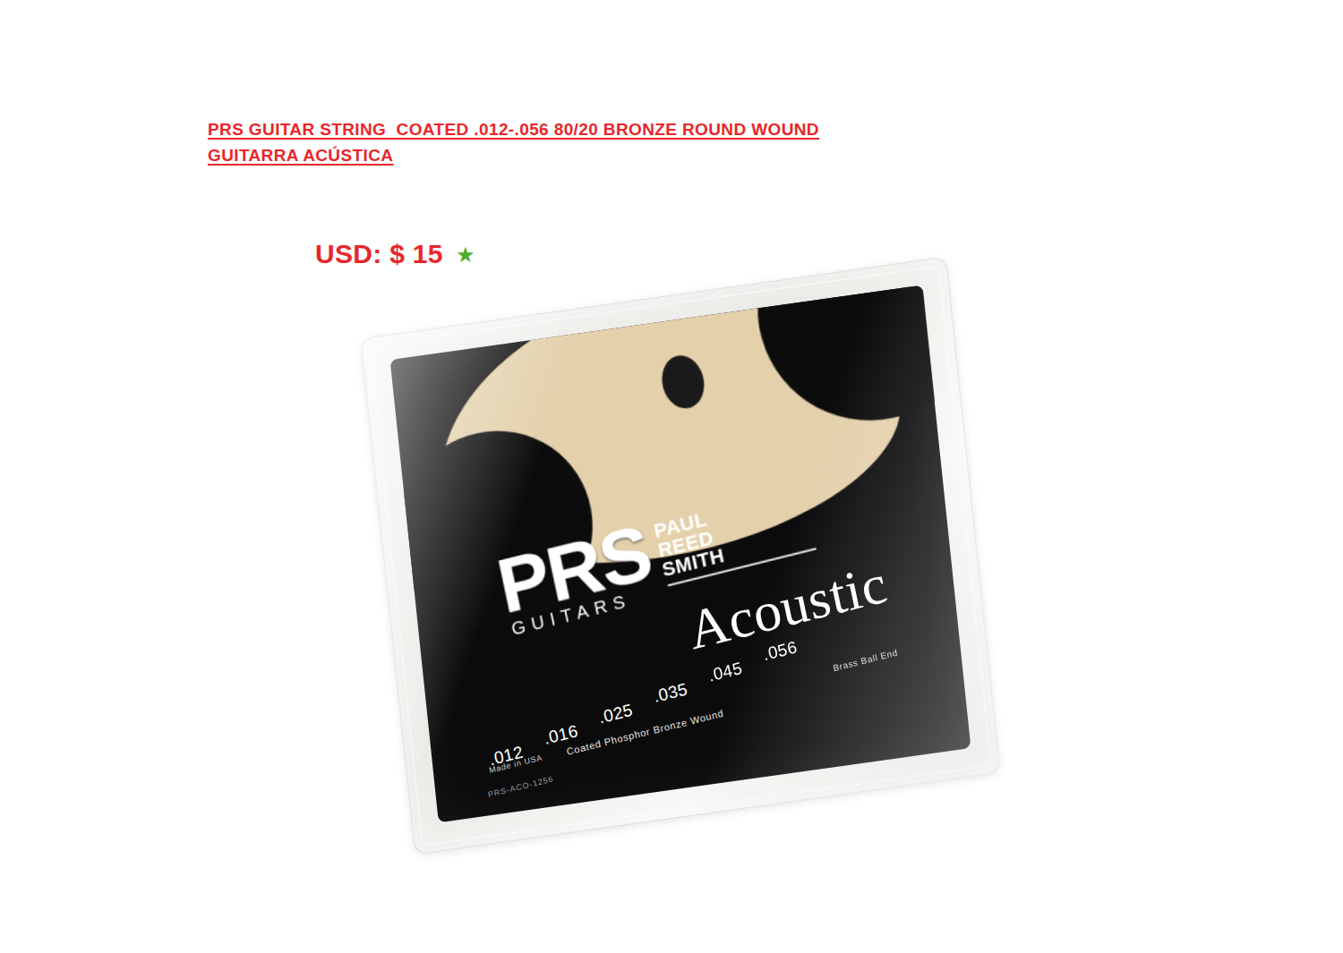PRS Guitar String Coated .012-.056 80/20 Bronze Round Wound Guitarra Acústica
USD: $ 15 ★
PRS
GUITARS
PAUL REED SMITH
Acoustic
.012 .016 .025 .035 .045 .056
Coated Phosphor Bronze Wound
Brass Ball End
Made in USA
PRS-ACO-1256